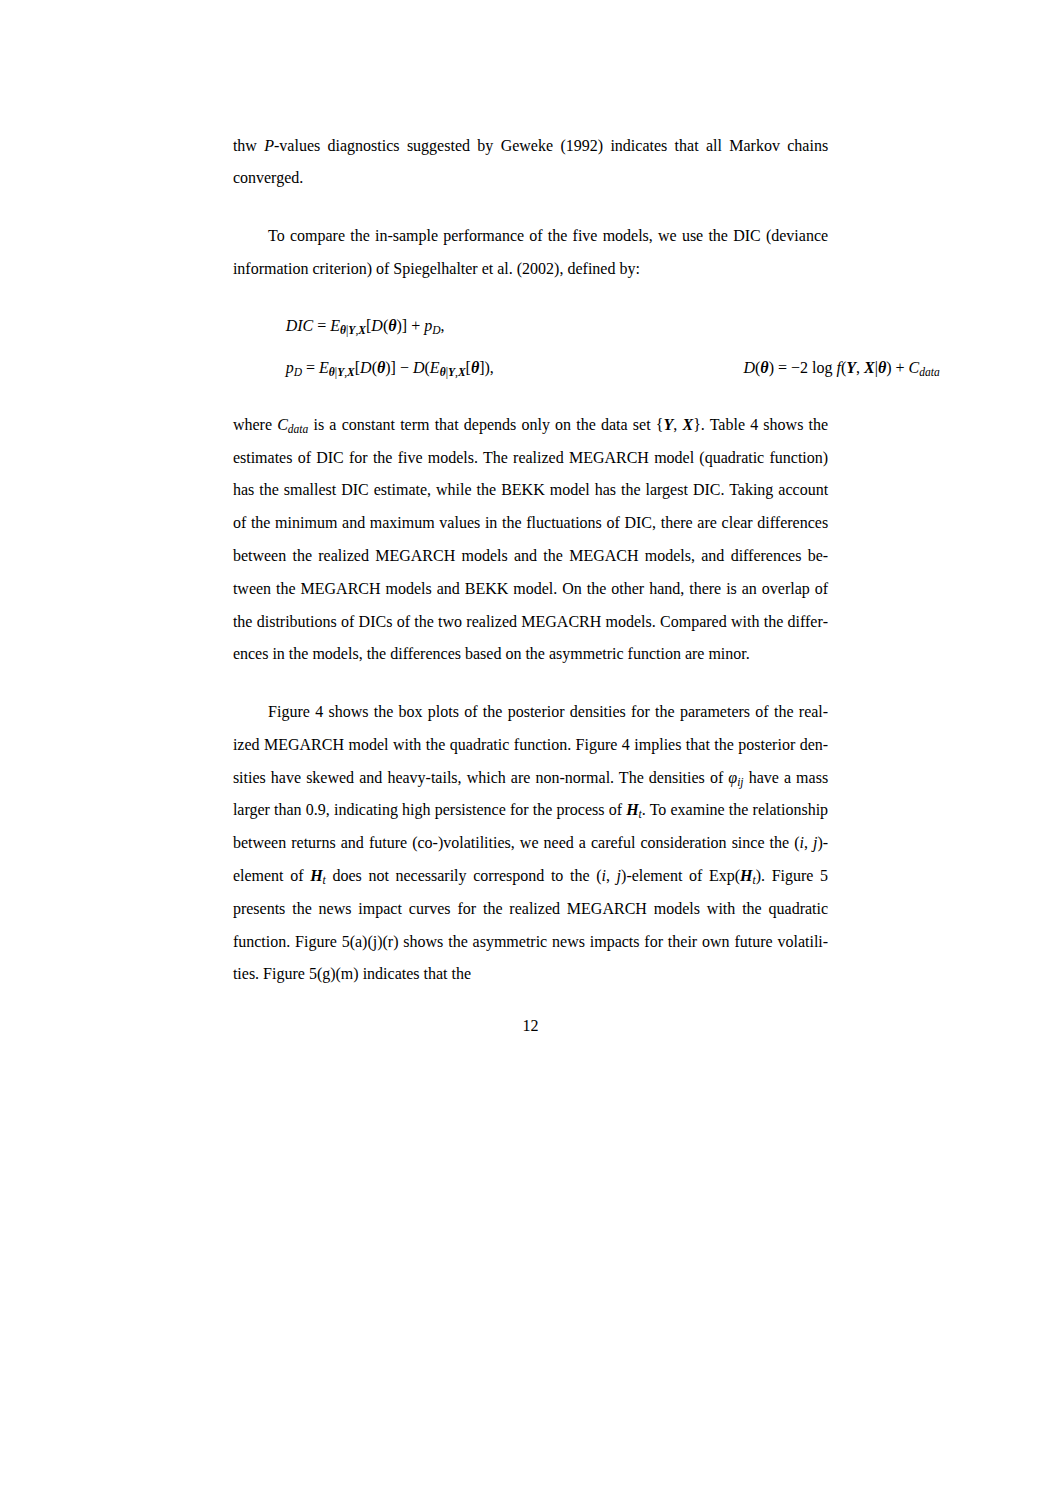thw P-values diagnostics suggested by Geweke (1992) indicates that all Markov chains converged.
To compare the in-sample performance of the five models, we use the DIC (deviance information criterion) of Spiegelhalter et al. (2002), defined by:
DIC = Eθ|Y,X[D(θ)] + pD, pD = Eθ|Y,X[D(θ)] − D(Eθ|Y,X[θ]),D(θ) = −2 log f(Y, X|θ) + Cdata
where Cdata is a constant term that depends only on the data set {Y, X}. Table 4 shows the estimates of DIC for the five models. The realized MEGARCH model (quadratic function) has the smallest DIC estimate, while the BEKK model has the largest DIC. Taking account of the minimum and maximum values in the fluctuations of DIC, there are clear differences between the realized MEGARCH models and the MEGACH models, and differences between the MEGARCH models and BEKK model. On the other hand, there is an overlap of the distributions of DICs of the two realized MEGACRH models. Compared with the differences in the models, the differences based on the asymmetric function are minor.
Figure 4 shows the box plots of the posterior densities for the parameters of the realized MEGARCH model with the quadratic function. Figure 4 implies that the posterior densities have skewed and heavy-tails, which are non-normal. The densities of φij have a mass larger than 0.9, indicating high persistence for the process of Ht. To examine the relationship between returns and future (co-)volatilities, we need a careful consideration since the (i, j)-element of Ht does not necessarily correspond to the (i, j)-element of Exp(Ht). Figure 5 presents the news impact curves for the realized MEGARCH models with the quadratic function. Figure 5(a)(j)(r) shows the asymmetric news impacts for their own future volatilities. Figure 5(g)(m) indicates that the
12